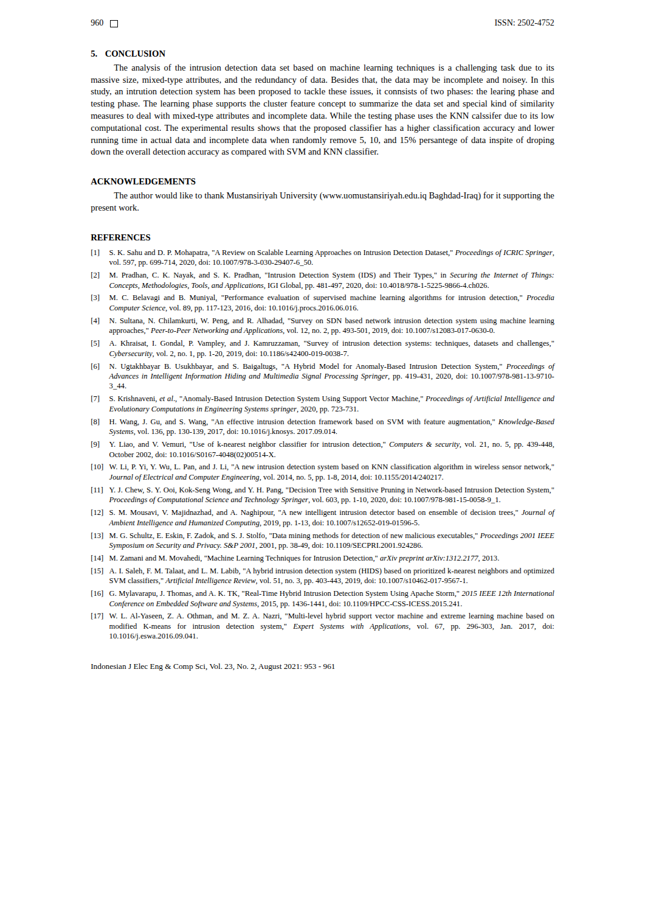960
ISSN: 2502-4752
5. CONCLUSION
The analysis of the intrusion detection data set based on machine learning techniques is a challenging task due to its massive size, mixed-type attributes, and the redundancy of data. Besides that, the data may be incomplete and noisey. In this study, an intrution detection system has been proposed to tackle these issues, it connsists of two phases: the learing phase and testing phase. The learning phase supports the cluster feature concept to summarize the data set and special kind of similarity measures to deal with mixed-type attributes and incomplete data. While the testing phase uses the KNN calssifer due to its low computational cost. The experimental results shows that the proposed classifier has a higher classification accuracy and lower running time in actual data and incomplete data when randomly remove 5, 10, and 15% persantege of data inspite of droping down the overall detection accuracy as compared with SVM and KNN classifier.
ACKNOWLEDGEMENTS
The author would like to thank Mustansiriyah University (www.uomustansiriyah.edu.iq Baghdad-Iraq) for it supporting the present work.
REFERENCES
[1] S. K. Sahu and D. P. Mohapatra, "A Review on Scalable Learning Approaches on Intrusion Detection Dataset," Proceedings of ICRIC Springer, vol. 597, pp. 699-714, 2020, doi: 10.1007/978-3-030-29407-6_50.
[2] M. Pradhan, C. K. Nayak, and S. K. Pradhan, "Intrusion Detection System (IDS) and Their Types," in Securing the Internet of Things: Concepts, Methodologies, Tools, and Applications, IGI Global, pp. 481-497, 2020, doi: 10.4018/978-1-5225-9866-4.ch026.
[3] M. C. Belavagi and B. Muniyal, "Performance evaluation of supervised machine learning algorithms for intrusion detection," Procedia Computer Science, vol. 89, pp. 117-123, 2016, doi: 10.1016/j.procs.2016.06.016.
[4] N. Sultana, N. Chilamkurti, W. Peng, and R. Alhadad, "Survey on SDN based network intrusion detection system using machine learning approaches," Peer-to-Peer Networking and Applications, vol. 12, no. 2, pp. 493-501, 2019, doi: 10.1007/s12083-017-0630-0.
[5] A. Khraisat, I. Gondal, P. Vampley, and J. Kamruzzaman, "Survey of intrusion detection systems: techniques, datasets and challenges," Cybersecurity, vol. 2, no. 1, pp. 1-20, 2019, doi: 10.1186/s42400-019-0038-7.
[6] N. Ugtakhbayar B. Usukhbayar, and S. Baigaltugs, "A Hybrid Model for Anomaly-Based Intrusion Detection System," Proceedings of Advances in Intelligent Information Hiding and Multimedia Signal Processing Springer, pp. 419-431, 2020, doi: 10.1007/978-981-13-9710-3_44.
[7] S. Krishnaveni, et al., "Anomaly-Based Intrusion Detection System Using Support Vector Machine," Proceedings of Artificial Intelligence and Evolutionary Computations in Engineering Systems springer, 2020, pp. 723-731.
[8] H. Wang, J. Gu, and S. Wang, "An effective intrusion detection framework based on SVM with feature augmentation," Knowledge-Based Systems, vol. 136, pp. 130-139, 2017, doi: 10.1016/j.knosys. 2017.09.014.
[9] Y. Liao, and V. Vemuri, "Use of k-nearest neighbor classifier for intrusion detection," Computers & security, vol. 21, no. 5, pp. 439-448, October 2002, doi: 10.1016/S0167-4048(02)00514-X.
[10] W. Li, P. Yi, Y. Wu, L. Pan, and J. Li, "A new intrusion detection system based on KNN classification algorithm in wireless sensor network," Journal of Electrical and Computer Engineering, vol. 2014, no. 5, pp. 1-8, 2014, doi: 10.1155/2014/240217.
[11] Y. J. Chew, S. Y. Ooi, Kok-Seng Wong, and Y. H. Pang, "Decision Tree with Sensitive Pruning in Network-based Intrusion Detection System," Proceedings of Computational Science and Technology Springer, vol. 603, pp. 1-10, 2020, doi: 10.1007/978-981-15-0058-9_1.
[12] S. M. Mousavi, V. Majidnazhad, and A. Naghipour, "A new intelligent intrusion detector based on ensemble of decision trees," Journal of Ambient Intelligence and Humanized Computing, 2019, pp. 1-13, doi: 10.1007/s12652-019-01596-5.
[13] M. G. Schultz, E. Eskin, F. Zadok, and S. J. Stolfo, "Data mining methods for detection of new malicious executables," Proceedings 2001 IEEE Symposium on Security and Privacy. S&P 2001, 2001, pp. 38-49, doi: 10.1109/SECPRI.2001.924286.
[14] M. Zamani and M. Movahedi, "Machine Learning Techniques for Intrusion Detection," arXiv preprint arXiv:1312.2177, 2013.
[15] A. I. Saleh, F. M. Talaat, and L. M. Labib, "A hybrid intrusion detection system (HIDS) based on prioritized k-nearest neighbors and optimized SVM classifiers," Artificial Intelligence Review, vol. 51, no. 3, pp. 403-443, 2019, doi: 10.1007/s10462-017-9567-1.
[16] G. Mylavarapu, J. Thomas, and A. K. TK, "Real-Time Hybrid Intrusion Detection System Using Apache Storm," 2015 IEEE 12th International Conference on Embedded Software and Systems, 2015, pp. 1436-1441, doi: 10.1109/HPCC-CSS-ICESS.2015.241.
[17] W. L. Al-Yaseen, Z. A. Othman, and M. Z. A. Nazri, "Multi-level hybrid support vector machine and extreme learning machine based on modified K-means for intrusion detection system," Expert Systems with Applications, vol. 67, pp. 296-303, Jan. 2017, doi: 10.1016/j.eswa.2016.09.041.
Indonesian J Elec Eng & Comp Sci, Vol. 23, No. 2, August 2021: 953 - 961